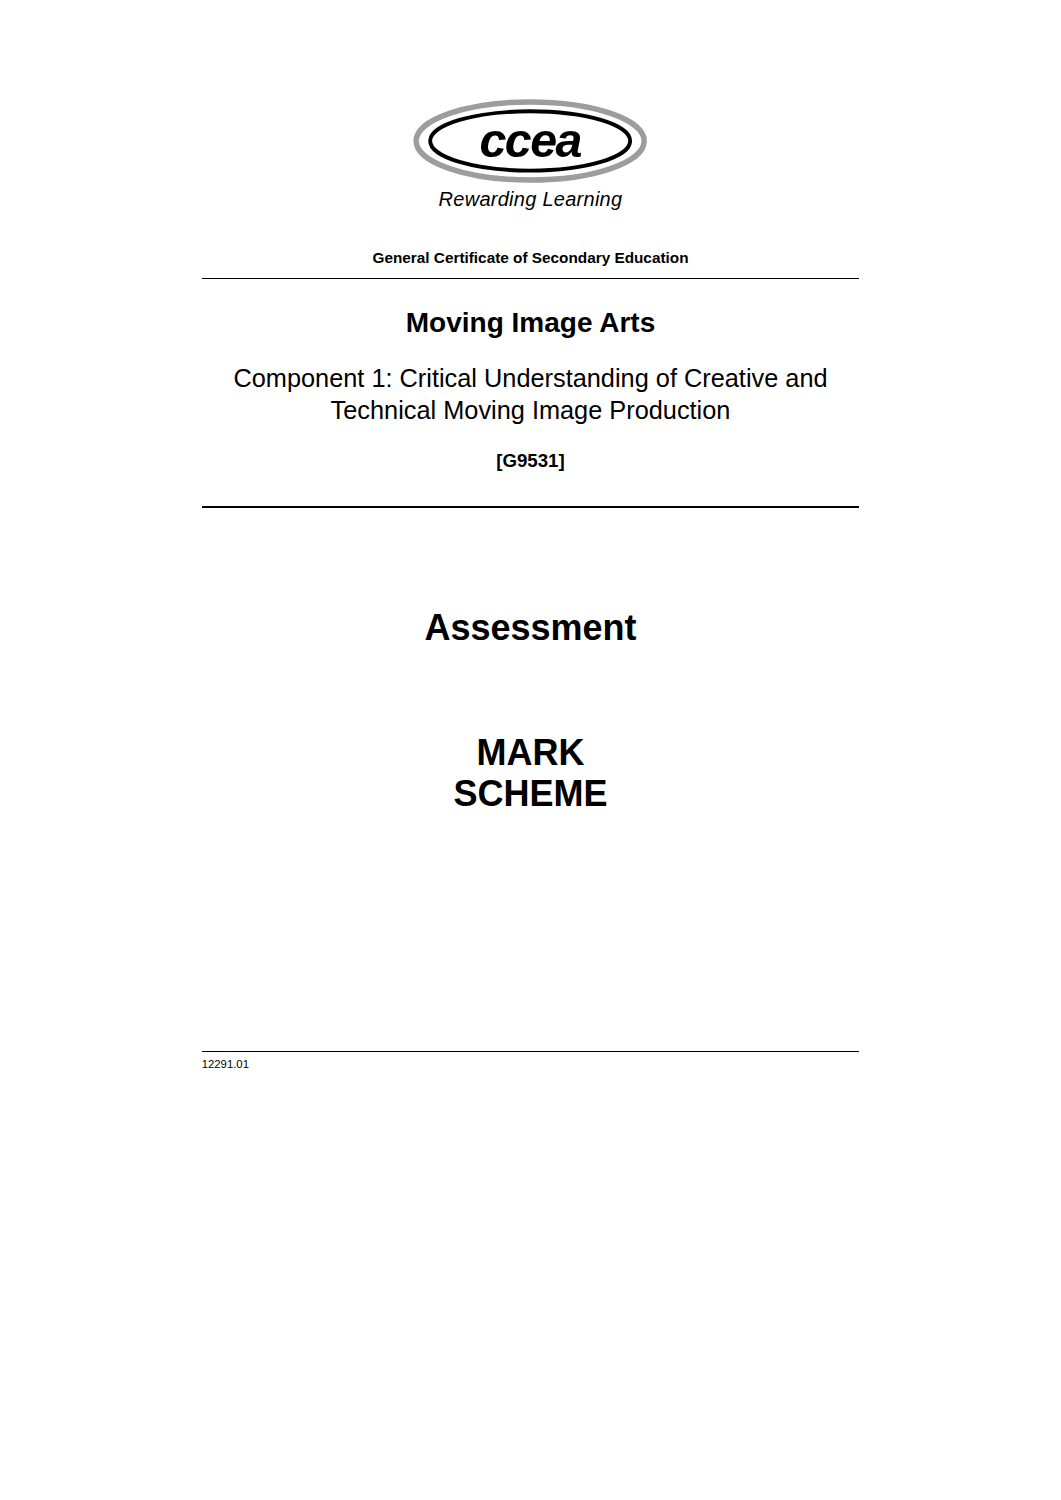ccea
Rewarding Learning
General Certificate of Secondary Education
Moving Image Arts
Component 1: Critical Understanding of Creative and Technical Moving Image Production
[G9531]
Assessment
MARK
SCHEME
12291.01